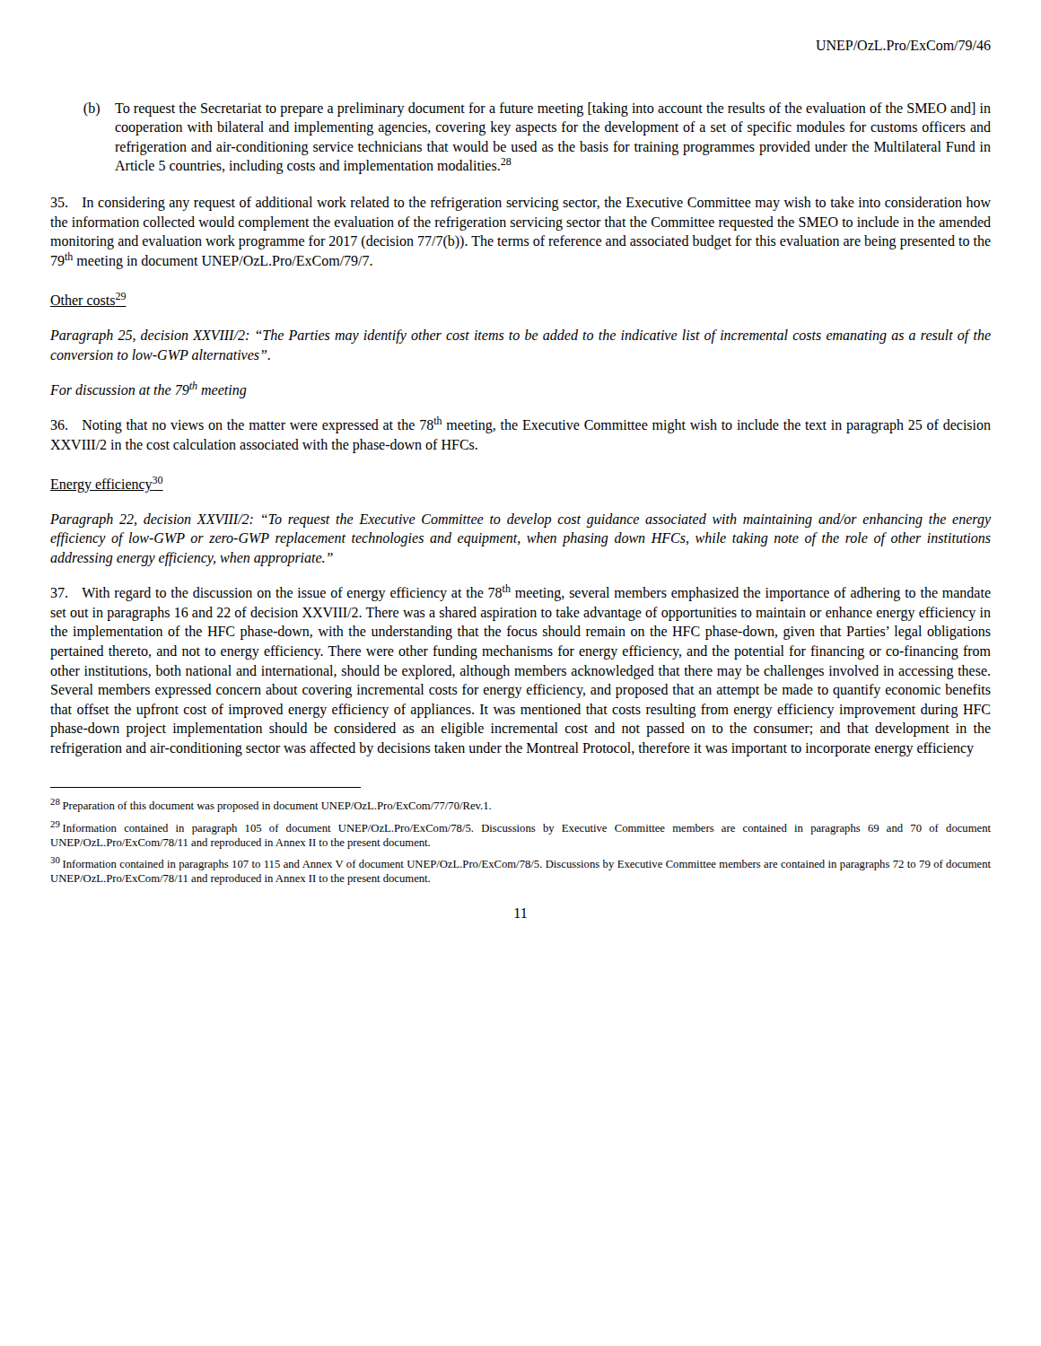UNEP/OzL.Pro/ExCom/79/46
(b) To request the Secretariat to prepare a preliminary document for a future meeting [taking into account the results of the evaluation of the SMEO and] in cooperation with bilateral and implementing agencies, covering key aspects for the development of a set of specific modules for customs officers and refrigeration and air-conditioning service technicians that would be used as the basis for training programmes provided under the Multilateral Fund in Article 5 countries, including costs and implementation modalities.28
35. In considering any request of additional work related to the refrigeration servicing sector, the Executive Committee may wish to take into consideration how the information collected would complement the evaluation of the refrigeration servicing sector that the Committee requested the SMEO to include in the amended monitoring and evaluation work programme for 2017 (decision 77/7(b)). The terms of reference and associated budget for this evaluation are being presented to the 79th meeting in document UNEP/OzL.Pro/ExCom/79/7.
Other costs29
Paragraph 25, decision XXVIII/2: “The Parties may identify other cost items to be added to the indicative list of incremental costs emanating as a result of the conversion to low-GWP alternatives”.
For discussion at the 79th meeting
36. Noting that no views on the matter were expressed at the 78th meeting, the Executive Committee might wish to include the text in paragraph 25 of decision XXVIII/2 in the cost calculation associated with the phase-down of HFCs.
Energy efficiency30
Paragraph 22, decision XXVIII/2: “To request the Executive Committee to develop cost guidance associated with maintaining and/or enhancing the energy efficiency of low-GWP or zero-GWP replacement technologies and equipment, when phasing down HFCs, while taking note of the role of other institutions addressing energy efficiency, when appropriate.”
37. With regard to the discussion on the issue of energy efficiency at the 78th meeting, several members emphasized the importance of adhering to the mandate set out in paragraphs 16 and 22 of decision XXVIII/2. There was a shared aspiration to take advantage of opportunities to maintain or enhance energy efficiency in the implementation of the HFC phase-down, with the understanding that the focus should remain on the HFC phase-down, given that Parties’ legal obligations pertained thereto, and not to energy efficiency. There were other funding mechanisms for energy efficiency, and the potential for financing or co-financing from other institutions, both national and international, should be explored, although members acknowledged that there may be challenges involved in accessing these. Several members expressed concern about covering incremental costs for energy efficiency, and proposed that an attempt be made to quantify economic benefits that offset the upfront cost of improved energy efficiency of appliances. It was mentioned that costs resulting from energy efficiency improvement during HFC phase-down project implementation should be considered as an eligible incremental cost and not passed on to the consumer; and that development in the refrigeration and air-conditioning sector was affected by decisions taken under the Montreal Protocol, therefore it was important to incorporate energy efficiency
28 Preparation of this document was proposed in document UNEP/OzL.Pro/ExCom/77/70/Rev.1.
29 Information contained in paragraph 105 of document UNEP/OzL.Pro/ExCom/78/5. Discussions by Executive Committee members are contained in paragraphs 69 and 70 of document UNEP/OzL.Pro/ExCom/78/11 and reproduced in Annex II to the present document.
30 Information contained in paragraphs 107 to 115 and Annex V of document UNEP/OzL.Pro/ExCom/78/5. Discussions by Executive Committee members are contained in paragraphs 72 to 79 of document UNEP/OzL.Pro/ExCom/78/11 and reproduced in Annex II to the present document.
11